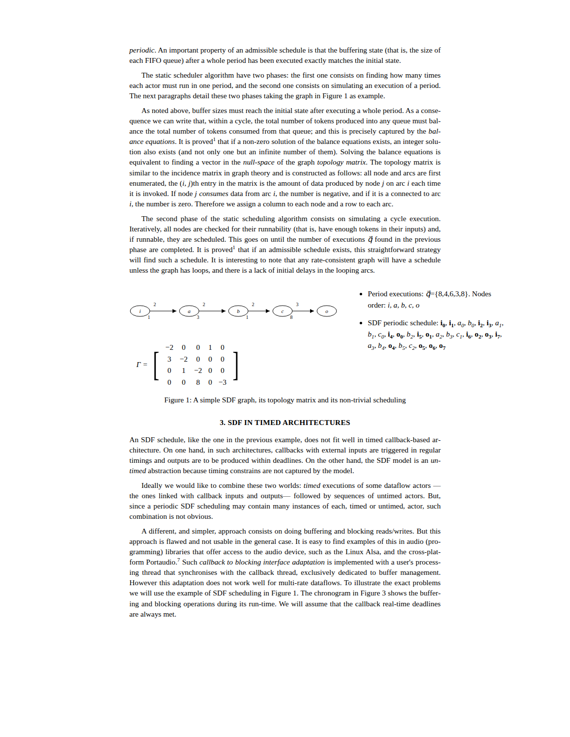periodic. An important property of an admissible schedule is that the buffering state (that is, the size of each FIFO queue) after a whole period has been executed exactly matches the initial state.
The static scheduler algorithm have two phases: the first one consists on finding how many times each actor must run in one period, and the second one consists on simulating an execution of a period. The next paragraphs detail these two phases taking the graph in Figure 1 as example.
As noted above, buffer sizes must reach the initial state after executing a whole period. As a consequence we can write that, within a cycle, the total number of tokens produced into any queue must balance the total number of tokens consumed from that queue; and this is precisely captured by the balance equations. It is proved1 that if a non-zero solution of the balance equations exists, an integer solution also exists (and not only one but an infinite number of them). Solving the balance equations is equivalent to finding a vector in the null-space of the graph topology matrix. The topology matrix is similar to the incidence matrix in graph theory and is constructed as follows: all node and arcs are first enumerated, the (i, j)th entry in the matrix is the amount of data produced by node j on arc i each time it is invoked. If node j consumes data from arc i, the number is negative, and if it is a connected to arc i, the number is zero. Therefore we assign a column to each node and a row to each arc.
The second phase of the static scheduling algorithm consists on simulating a cycle execution. Iteratively, all nodes are checked for their runnability (that is, have enough tokens in their inputs) and, if runnable, they are scheduled. This goes on until the number of executions q⃗ found in the previous phase are completed. It is proved1 that if an admissible schedule exists, this straightforward strategy will find such a schedule. It is interesting to note that any rate-consistent graph will have a schedule unless the graph has loops, and there is a lack of initial delays in the looping arcs.
i a b c o 2 1 2 3 2 1 3 8
Γ = [
| −2 | 0 | 0 | 1 | 0 |
| 3 | −2 | 0 | 0 | 0 |
| 0 | 1 | −2 | 0 | 0 |
| 0 | 0 | 8 | 0 | −3 |
]
Period executions: q⃗={8,4,6,3,8}. Nodes order: i, a, b, c, o
SDF periodic schedule: i0, i1, a0, b0, i2, i3, a1, b1, c0, i4, o0, b2, i5, o1, a2, b3, c1, i6, o2, o3, i7, a3, b4, o4, b5, c2, o5, o6, o7
Figure 1: A simple SDF graph, its topology matrix and its non-trivial scheduling
3. SDF IN TIMED ARCHITECTURES
An SDF schedule, like the one in the previous example, does not fit well in timed callback-based architecture. On one hand, in such architectures, callbacks with external inputs are triggered in regular timings and outputs are to be produced within deadlines. On the other hand, the SDF model is an untimed abstraction because timing constrains are not captured by the model.
Ideally we would like to combine these two worlds: timed executions of some dataflow actors —the ones linked with callback inputs and outputs— followed by sequences of untimed actors. But, since a periodic SDF scheduling may contain many instances of each, timed or untimed, actor, such combination is not obvious.
A different, and simpler, approach consists on doing buffering and blocking reads/writes. But this approach is flawed and not usable in the general case. It is easy to find examples of this in audio (programming) libraries that offer access to the audio device, such as the Linux Alsa, and the cross-platform Portaudio.7 Such callback to blocking interface adaptation is implemented with a user's processing thread that synchronises with the callback thread, exclusively dedicated to buffer management. However this adaptation does not work well for multi-rate dataflows. To illustrate the exact problems we will use the example of SDF scheduling in Figure 1. The chronogram in Figure 3 shows the buffering and blocking operations during its run-time. We will assume that the callback real-time deadlines are always met.